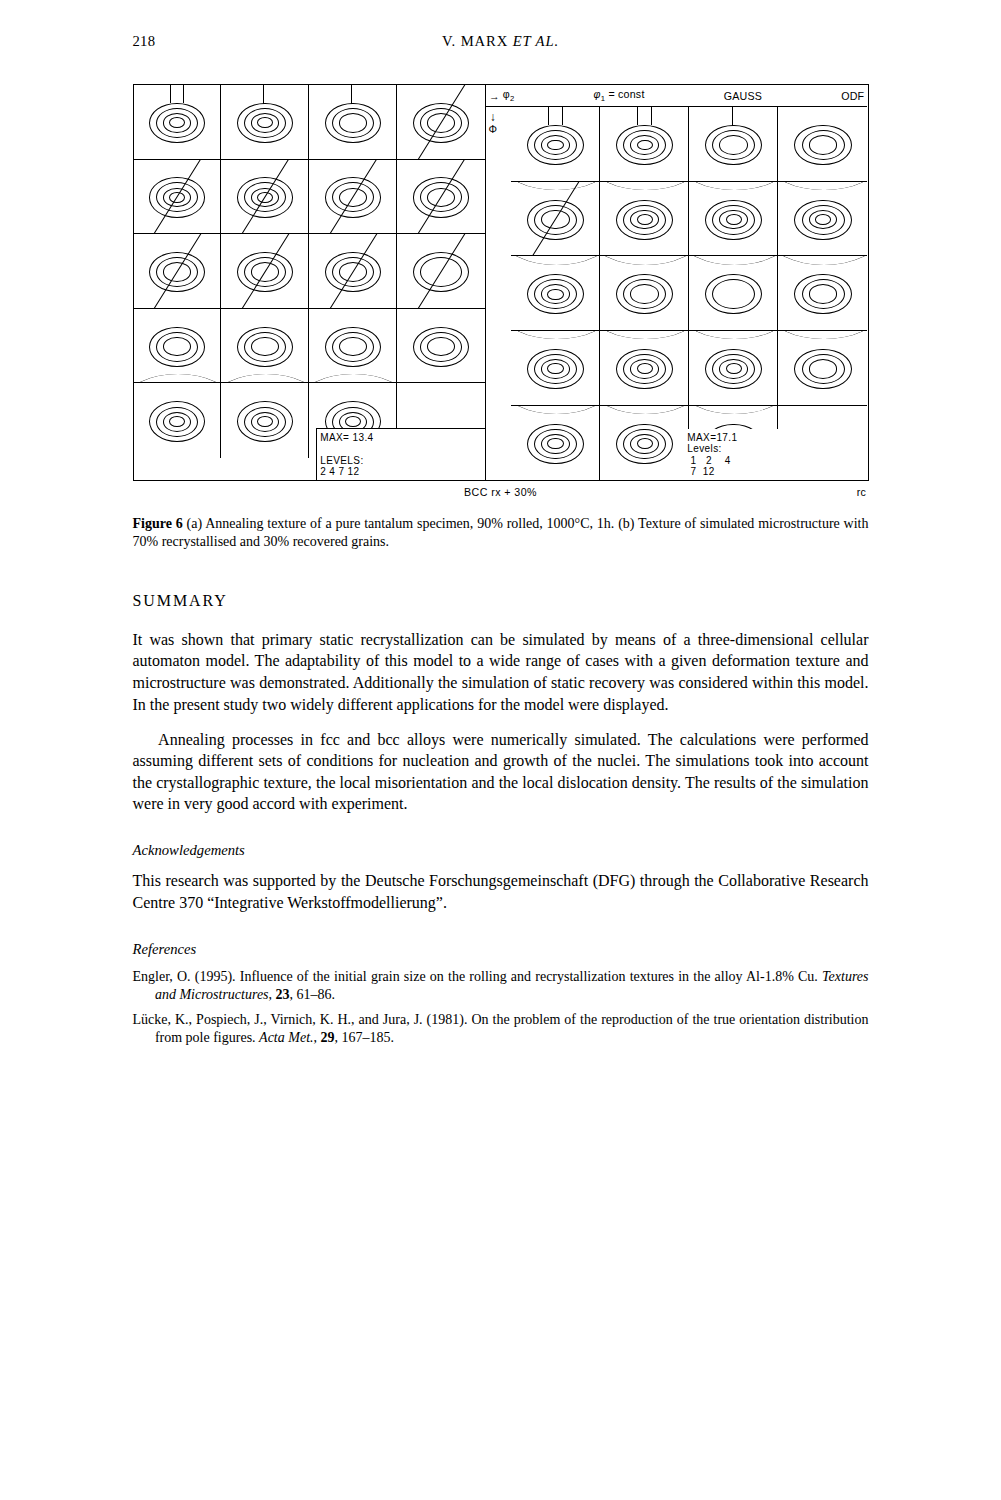218 V. MARX ET AL. 218
MAX= 13.4
LEVELS:
2 4 7 12
→ φ2 φ 1 = const GAUSS ODF
↓ Φ
MAX=17.1
Levels:
1 2 4
7 12
BCC rx + 30% rc
Figure 6 (a) Annealing texture of a pure tantalum specimen, 90% rolled, 1000°C, 1h. (b) Texture of simulated microstructure with 70% recrystallised and 30% recovered grains.
SUMMARY
It was shown that primary static recrystallization can be simulated by means of a three-dimensional cellular automaton model. The adaptability of this model to a wide range of cases with a given deformation texture and microstructure was demonstrated. Additionally the simulation of static recovery was considered within this model. In the present study two widely different applications for the model were displayed.
Annealing processes in fcc and bcc alloys were numerically simulated. The calculations were performed assuming different sets of conditions for nucleation and growth of the nuclei. The simulations took into account the crystallographic texture, the local misorientation and the local dislocation density. The results of the simulation were in very good accord with experiment.
Acknowledgements
This research was supported by the Deutsche Forschungsgemeinschaft (DFG) through the Collaborative Research Centre 370 “Integrative Werkstoffmodellierung”.
References
Engler, O. (1995). Influence of the initial grain size on the rolling and recrystallization textures in the alloy Al-1.8% Cu. Textures and Microstructures, 23, 61–86.
Lücke, K., Pospiech, J., Virnich, K. H., and Jura, J. (1981). On the problem of the reproduction of the true orientation distribution from pole figures. Acta Met., 29, 167–185.